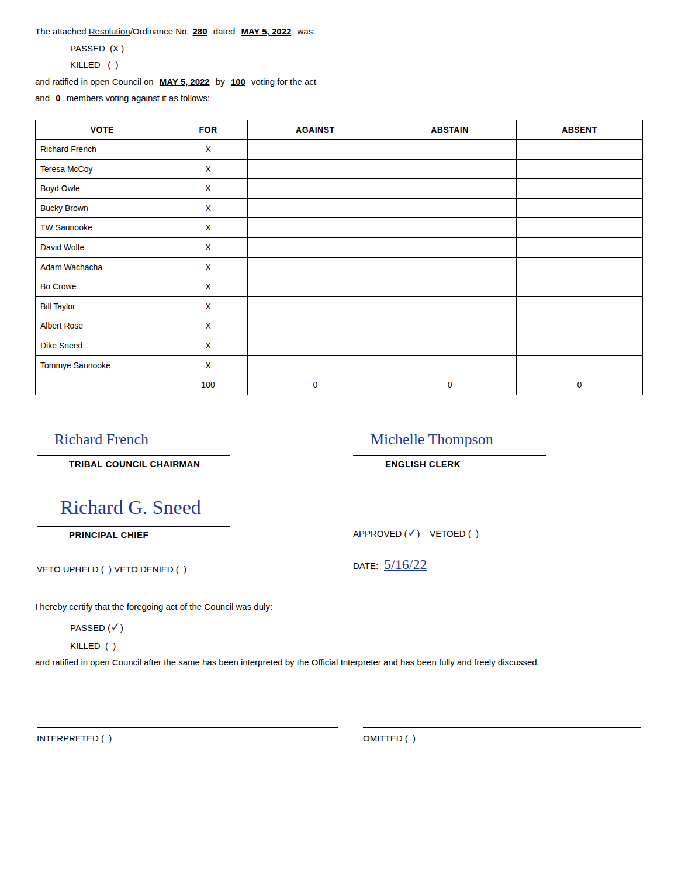The attached Resolution/Ordinance No.280 dated MAY 5, 2022 was:
PASSED (X )
KILLED ( )
and ratified in open Council on MAY 5, 2022 by 100 voting for the act
and 0 members voting against it as follows:
| VOTE | FOR | AGAINST | ABSTAIN | ABSENT |
| --- | --- | --- | --- | --- |
| Richard French | X | | | |
| Teresa McCoy | X | | | |
| Boyd Owle | X | | | |
| Bucky Brown | X | | | |
| TW Saunooke | X | | | |
| David Wolfe | X | | | |
| Adam Wachacha | X | | | |
| Bo Crowe | X | | | |
| Bill Taylor | X | | | |
| Albert Rose | X | | | |
| Dike Sneed | X | | | |
| Tommye Saunooke | X | | | |
| | 100 | 0 | 0 | 0 |
| Richard French TRIBAL COUNCIL CHAIRMAN | | Michelle Thompson ENGLISH CLERK |
| Richard G. Sneed PRINCIPAL CHIEF | | APPROVED ( ✓ ) VETOED ( ) |
| VETO UPHELD ( ) VETO DENIED ( ) | | DATE: 5/16/22 |
I hereby certify that the foregoing act of the Council was duly:
PASSED (✓)
KILLED ( )
and ratified in open Council after the same has been interpreted by the Official Interpreter and has been fully and freely discussed.
| INTERPRETED ( ) | OMITTED ( ) |